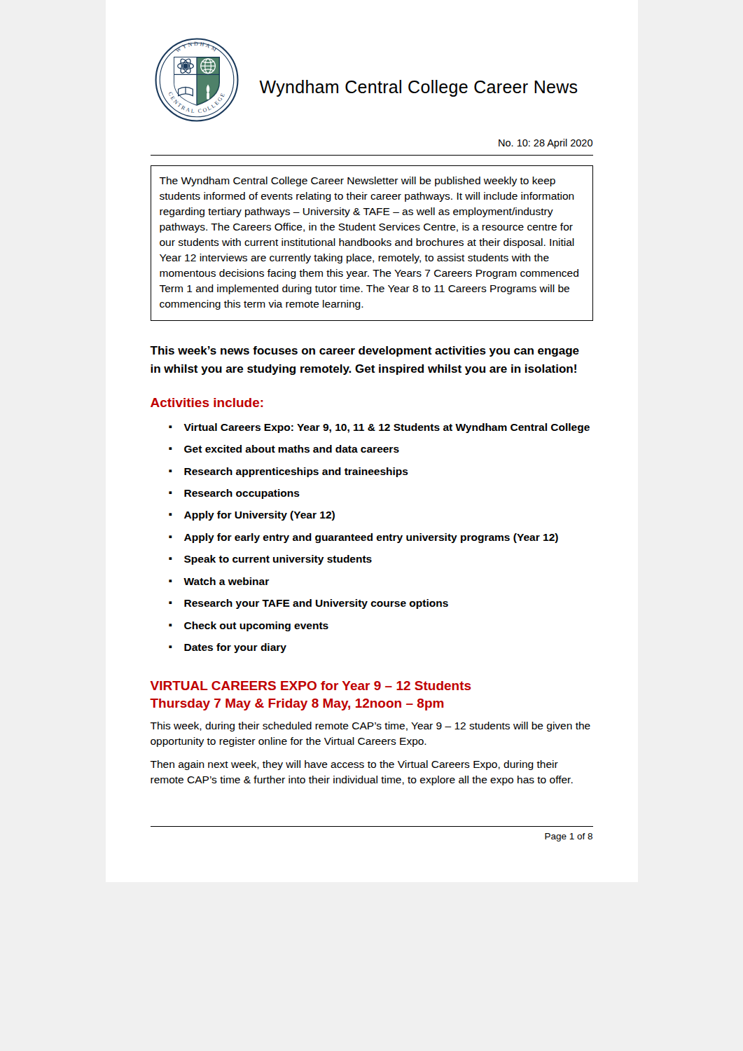WYNDHAM CENTRAL COLLEGE
Wyndham Central College Career News
No. 10: 28 April 2020
The Wyndham Central College Career Newsletter will be published weekly to keep students informed of events relating to their career pathways. It will include information regarding tertiary pathways – University & TAFE – as well as employment/industry pathways. The Careers Office, in the Student Services Centre, is a resource centre for our students with current institutional handbooks and brochures at their disposal. Initial Year 12 interviews are currently taking place, remotely, to assist students with the momentous decisions facing them this year. The Years 7 Careers Program commenced Term 1 and implemented during tutor time. The Year 8 to 11 Careers Programs will be commencing this term via remote learning.
This week’s news focuses on career development activities you can engage in whilst you are studying remotely. Get inspired whilst you are in isolation!
Activities include:
Virtual Careers Expo: Year 9, 10, 11 & 12 Students at Wyndham Central College
Get excited about maths and data careers
Research apprenticeships and traineeships
Research occupations
Apply for University (Year 12)
Apply for early entry and guaranteed entry university programs (Year 12)
Speak to current university students
Watch a webinar
Research your TAFE and University course options
Check out upcoming events
Dates for your diary
VIRTUAL CAREERS EXPO for Year 9 – 12 Students Thursday 7 May & Friday 8 May, 12noon – 8pm
This week, during their scheduled remote CAP’s time, Year 9 – 12 students will be given the opportunity to register online for the Virtual Careers Expo.
Then again next week, they will have access to the Virtual Careers Expo, during their remote CAP’s time & further into their individual time, to explore all the expo has to offer.
Page 1 of 8